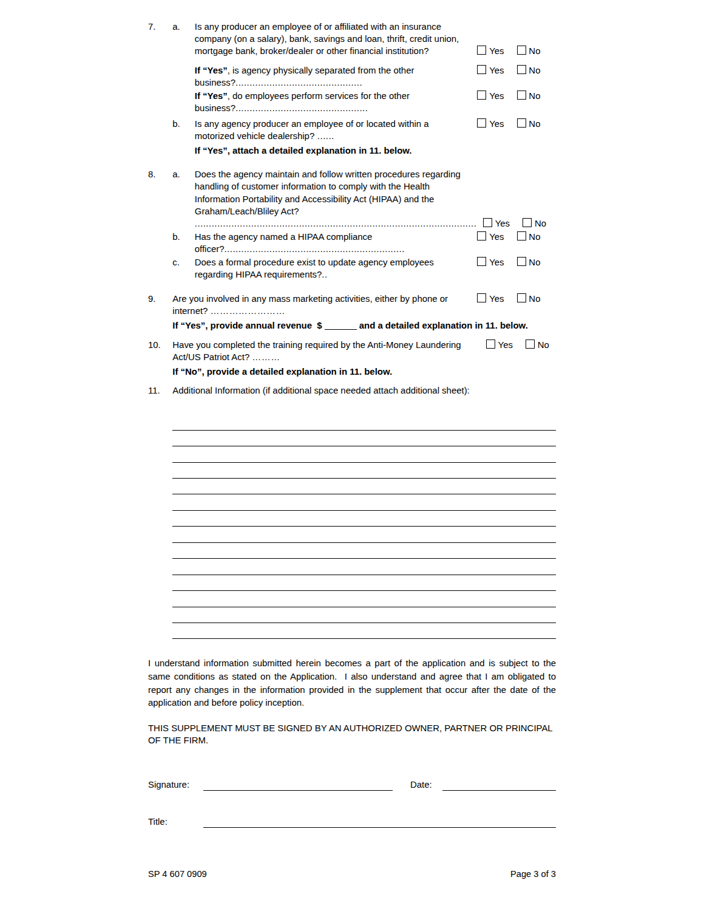7.
a.
Is any producer an employee of or affiliated with an insurance company (on a salary), bank, savings and loan, thrift, credit union, mortgage bank, broker/dealer or other financial institution?
Yes No
If “Yes”, is agency physically separated from the other business?.............................................
Yes No
If “Yes”, do employees perform services for the other business?...............................................
Yes No
b.
Is any agency producer an employee of or located within a motorized vehicle dealership? ......
Yes No
If “Yes”, attach a detailed explanation in 11. below.
8.
a.
Does the agency maintain and follow written procedures regarding handling of customer information to comply with the Health Information Portability and Accessibility Act (HIPAA) and the Graham/Leach/Bliley Act? ....................................................................................................
Yes No
b.
Has the agency named a HIPAA compliance officer?................................................................
Yes No
c.
Does a formal procedure exist to update agency employees regarding HIPAA requirements?..
Yes No
9.
Are you involved in any mass marketing activities, either by phone or internet? ……………………
Yes No
If “Yes”, provide annual revenue $ and a detailed explanation in 11. below.
10.
Have you completed the training required by the Anti-Money Laundering Act/US Patriot Act? ………
Yes No
If “No”, provide a detailed explanation in 11. below.
11.
Additional Information (if additional space needed attach additional sheet):
I understand information submitted herein becomes a part of the application and is subject to the same conditions as stated on the Application. I also understand and agree that I am obligated to report any changes in the information provided in the supplement that occur after the date of the application and before policy inception.
THIS SUPPLEMENT MUST BE SIGNED BY AN AUTHORIZED OWNER, PARTNER OR PRINCIPAL OF THE FIRM.
Signature:
Date:
Title:
SP 4 607 0909
Page 3 of 3